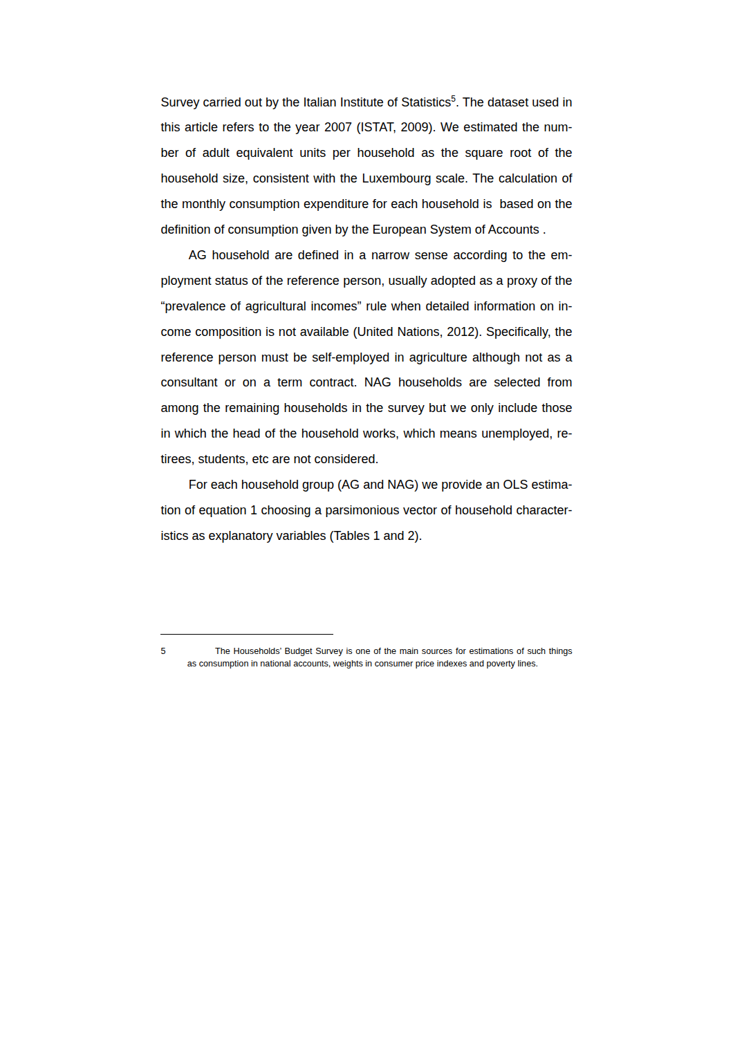Survey carried out by the Italian Institute of Statistics5. The dataset used in this article refers to the year 2007 (ISTAT, 2009). We estimated the number of adult equivalent units per household as the square root of the household size, consistent with the Luxembourg scale. The calculation of the monthly consumption expenditure for each household is based on the definition of consumption given by the European System of Accounts .
AG household are defined in a narrow sense according to the employment status of the reference person, usually adopted as a proxy of the “prevalence of agricultural incomes” rule when detailed information on income composition is not available (United Nations, 2012). Specifically, the reference person must be self-employed in agriculture although not as a consultant or on a term contract. NAG households are selected from among the remaining households in the survey but we only include those in which the head of the household works, which means unemployed, retirees, students, etc are not considered.
For each household group (AG and NAG) we provide an OLS estimation of equation 1 choosing a parsimonious vector of household characteristics as explanatory variables (Tables 1 and 2).
5 The Households’ Budget Survey is one of the main sources for estimations of such things as consumption in national accounts, weights in consumer price indexes and poverty lines.